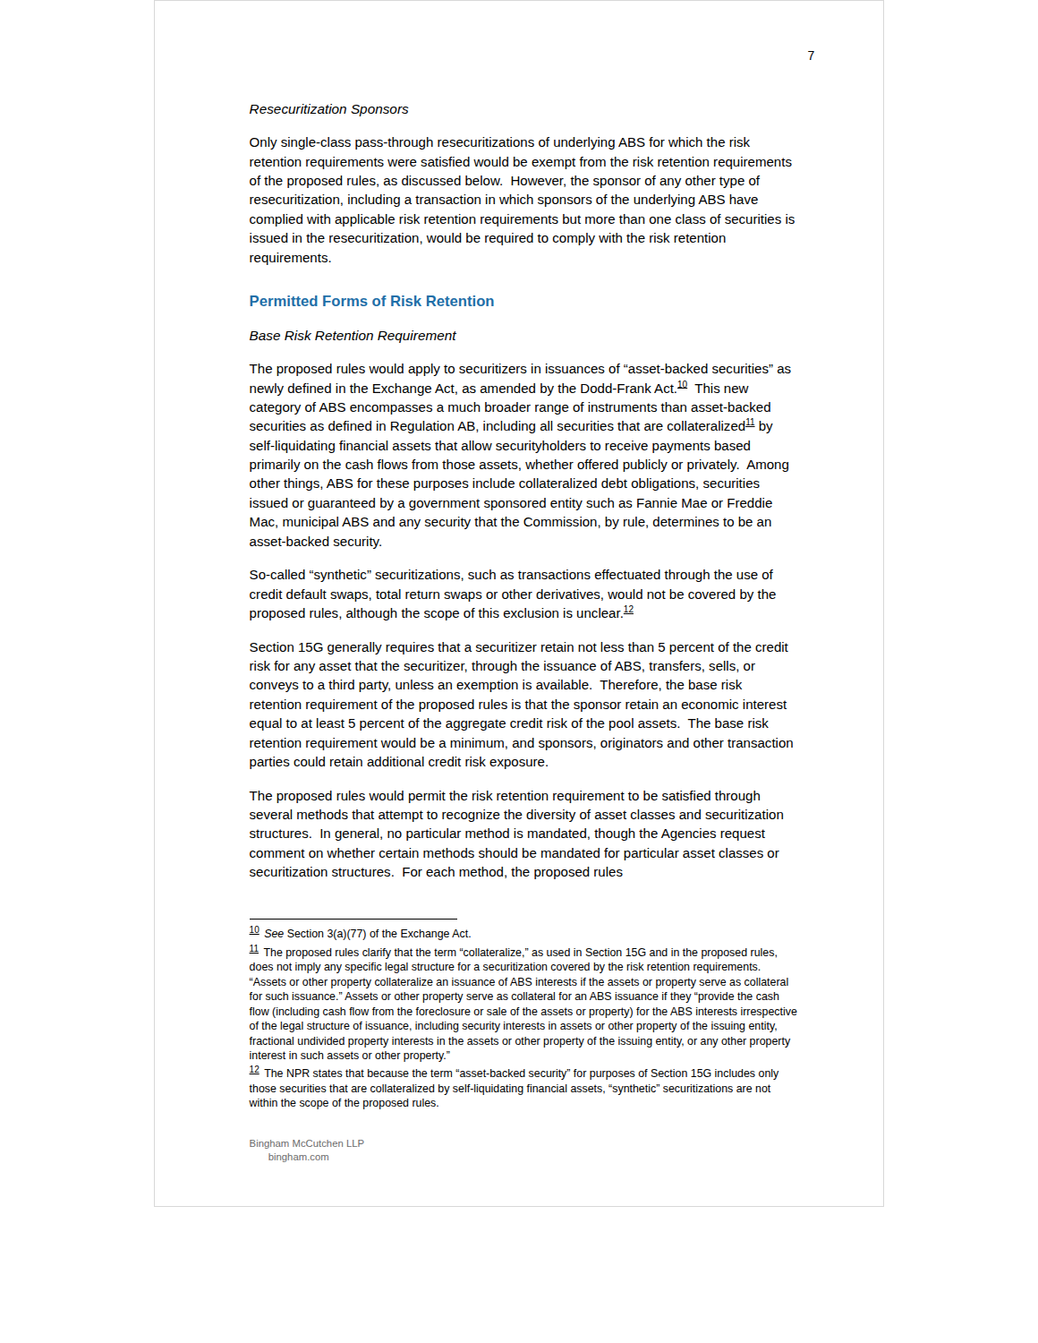7
Resecuritization Sponsors
Only single-class pass-through resecuritizations of underlying ABS for which the risk retention requirements were satisfied would be exempt from the risk retention requirements of the proposed rules, as discussed below. However, the sponsor of any other type of resecuritization, including a transaction in which sponsors of the underlying ABS have complied with applicable risk retention requirements but more than one class of securities is issued in the resecuritization, would be required to comply with the risk retention requirements.
Permitted Forms of Risk Retention
Base Risk Retention Requirement
The proposed rules would apply to securitizers in issuances of “asset-backed securities” as newly defined in the Exchange Act, as amended by the Dodd-Frank Act.10 This new category of ABS encompasses a much broader range of instruments than asset-backed securities as defined in Regulation AB, including all securities that are collateralized11 by self-liquidating financial assets that allow securityholders to receive payments based primarily on the cash flows from those assets, whether offered publicly or privately. Among other things, ABS for these purposes include collateralized debt obligations, securities issued or guaranteed by a government sponsored entity such as Fannie Mae or Freddie Mac, municipal ABS and any security that the Commission, by rule, determines to be an asset-backed security.
So-called “synthetic” securitizations, such as transactions effectuated through the use of credit default swaps, total return swaps or other derivatives, would not be covered by the proposed rules, although the scope of this exclusion is unclear.12
Section 15G generally requires that a securitizer retain not less than 5 percent of the credit risk for any asset that the securitizer, through the issuance of ABS, transfers, sells, or conveys to a third party, unless an exemption is available. Therefore, the base risk retention requirement of the proposed rules is that the sponsor retain an economic interest equal to at least 5 percent of the aggregate credit risk of the pool assets. The base risk retention requirement would be a minimum, and sponsors, originators and other transaction parties could retain additional credit risk exposure.
The proposed rules would permit the risk retention requirement to be satisfied through several methods that attempt to recognize the diversity of asset classes and securitization structures. In general, no particular method is mandated, though the Agencies request comment on whether certain methods should be mandated for particular asset classes or securitization structures. For each method, the proposed rules
10 See Section 3(a)(77) of the Exchange Act.
11 The proposed rules clarify that the term “collateralize,” as used in Section 15G and in the proposed rules, does not imply any specific legal structure for a securitization covered by the risk retention requirements. “Assets or other property collateralize an issuance of ABS interests if the assets or property serve as collateral for such issuance.” Assets or other property serve as collateral for an ABS issuance if they “provide the cash flow (including cash flow from the foreclosure or sale of the assets or property) for the ABS interests irrespective of the legal structure of issuance, including security interests in assets or other property of the issuing entity, fractional undivided property interests in the assets or other property of the issuing entity, or any other property interest in such assets or other property.”
12 The NPR states that because the term “asset-backed security” for purposes of Section 15G includes only those securities that are collateralized by self-liquidating financial assets, “synthetic” securitizations are not within the scope of the proposed rules.
Bingham McCutchen LLP bingham.com